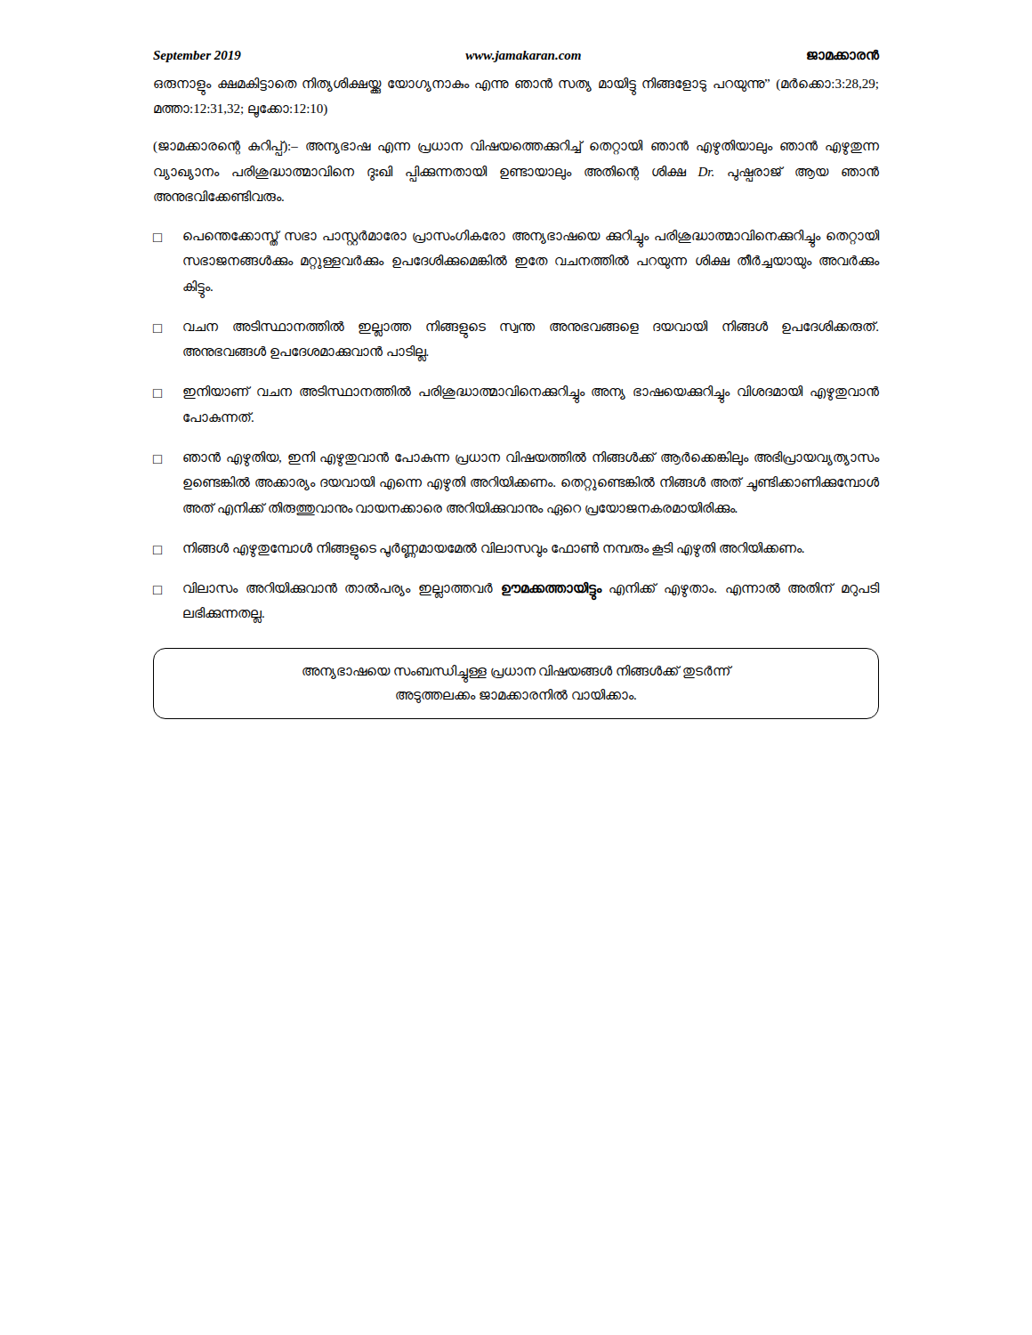September 2019 www.jamakaran.com ജാമക്കാരൻ
ഒരുനാളും ക്ഷമകിട്ടാതെ നിത്യശിക്ഷയ്ക്കു യോഗ്യനാകും എന്നു ഞാൻ സത്യ മായിട്ടു നിങ്ങളോടു പറയുന്നു” (മർക്കൊ:3:28,29; മത്താ:12:31,32; ലൂക്കോ:12:10)
(ജാമക്കാരന്റെ കുറിപ്പ്):– അന്യഭാഷ എന്ന പ്രധാന വിഷയത്തെക്കുറിച്ച് തെറ്റായി ഞാൻ എഴുതിയാലും ഞാൻ എഴുതുന്ന വ്യാഖ്യാനം പരിശുദ്ധാത്മാവിനെ ദുഃഖി പ്പിക്കുന്നതായി ഉണ്ടായാലും അതിന്റെ ശിക്ഷ Dr. പുഷ്പരാജ് ആയ ഞാൻ അനുഭവിക്കേണ്ടിവരും.
പെന്തെക്കോസ്ത് സഭാ പാസ്റ്റർമാരോ പ്രാസംഗികരോ അന്യഭാഷയെ ക്കുറിച്ചും പരിശുദ്ധാത്മാവിനെക്കുറിച്ചും തെറ്റായി സഭാജനങ്ങൾക്കും മറ്റുള്ളവർക്കും ഉപദേശിക്കുമെങ്കിൽ ഇതേ വചനത്തിൽ പറയുന്ന ശിക്ഷ തീർച്ചയായും അവർക്കും കിട്ടും.
വചന അടിസ്ഥാനത്തിൽ ഇല്ലാത്ത നിങ്ങളുടെ സ്വന്ത അനുഭവങ്ങളെ ദയവായി നിങ്ങൾ ഉപദേശിക്കരുത്. അനുഭവങ്ങൾ ഉപദേശമാക്കുവാൻ പാടില്ല.
ഇനിയാണ് വചന അടിസ്ഥാനത്തിൽ പരിശുദ്ധാത്മാവിനെക്കുറിച്ചും അന്യ ഭാഷയെക്കുറിച്ചും വിശദമായി എഴുതുവാൻ പോകുന്നത്.
ഞാൻ എഴുതിയ, ഇനി എഴുതുവാൻ പോകുന്ന പ്രധാന വിഷയത്തിൽ നിങ്ങൾക്ക് ആർക്കെങ്കിലും അഭിപ്രായവ്യത്യാസം ഉണ്ടെങ്കിൽ അക്കാര്യം ദയവായി എന്നെ എഴുതി അറിയിക്കണം. തെറ്റുണ്ടെങ്കിൽ നിങ്ങൾ അത് ചൂണ്ടിക്കാണിക്കുമ്പോൾ അത് എനിക്ക് തിരുത്തുവാനും വായനക്കാരെ അറിയിക്കുവാനും ഏറെ പ്രയോജനകരമായിരിക്കും.
നിങ്ങൾ എഴുതുമ്പോൾ നിങ്ങളുടെ പൂർണ്ണമായമേൽ വിലാസവും ഫോൺ നമ്പരും കൂടി എഴുതി അറിയിക്കണം.
വിലാസം അറിയിക്കുവാൻ താൽപര്യം ഇല്ലാത്തവർ ഊമക്കത്തായിട്ടും എനിക്ക് എഴുതാം. എന്നാൽ അതിന് മറുപടി ലഭിക്കുന്നതല്ല.
അന്യഭാഷയെ സംബന്ധിച്ചുള്ള പ്രധാന വിഷയങ്ങൾ നിങ്ങൾക്ക് തുടർന്ന്
അടുത്തലക്കം ജാമക്കാരനിൽ വായിക്കാം.